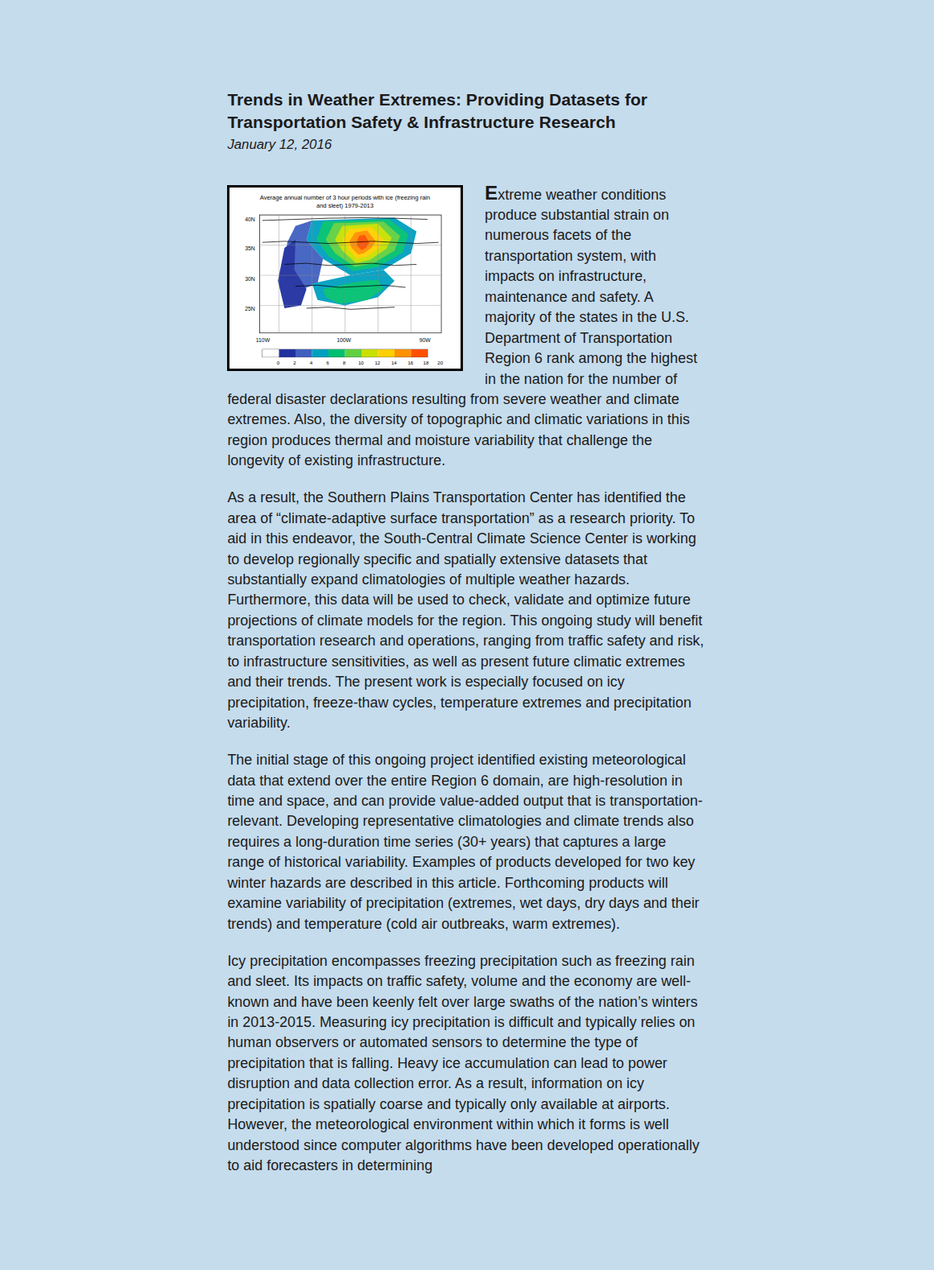Trends in Weather Extremes: Providing Datasets for Transportation Safety & Infrastructure Research
January 12, 2016
Extreme weather conditions produce substantial strain on numerous facets of the transportation system, with impacts on infrastructure, maintenance and safety. A majority of the states in the U.S. Department of Transportation Region 6 rank among the highest in the nation for the number of federal disaster declarations resulting from severe weather and climate extremes. Also, the diversity of topographic and climatic variations in this region produces thermal and moisture variability that challenge the longevity of existing infrastructure.
As a result, the Southern Plains Transportation Center has identified the area of “climate-adaptive surface transportation” as a research priority. To aid in this endeavor, the South-Central Climate Science Center is working to develop regionally specific and spatially extensive datasets that substantially expand climatologies of multiple weather hazards. Furthermore, this data will be used to check, validate and optimize future projections of climate models for the region. This ongoing study will benefit transportation research and operations, ranging from traffic safety and risk, to infrastructure sensitivities, as well as present future climatic extremes and their trends. The present work is especially focused on icy precipitation, freeze-thaw cycles, temperature extremes and precipitation variability.
The initial stage of this ongoing project identified existing meteorological data that extend over the entire Region 6 domain, are high-resolution in time and space, and can provide value-added output that is transportation-relevant. Developing representative climatologies and climate trends also requires a long-duration time series (30+ years) that captures a large range of historical variability. Examples of products developed for two key winter hazards are described in this article. Forthcoming products will examine variability of precipitation (extremes, wet days, dry days and their trends) and temperature (cold air outbreaks, warm extremes).
Icy precipitation encompasses freezing precipitation such as freezing rain and sleet. Its impacts on traffic safety, volume and the economy are well-known and have been keenly felt over large swaths of the nation’s winters in 2013-2015. Measuring icy precipitation is difficult and typically relies on human observers or automated sensors to determine the type of precipitation that is falling. Heavy ice accumulation can lead to power disruption and data collection error. As a result, information on icy precipitation is spatially coarse and typically only available at airports. However, the meteorological environment within which it forms is well understood since computer algorithms have been developed operationally to aid forecasters in determining